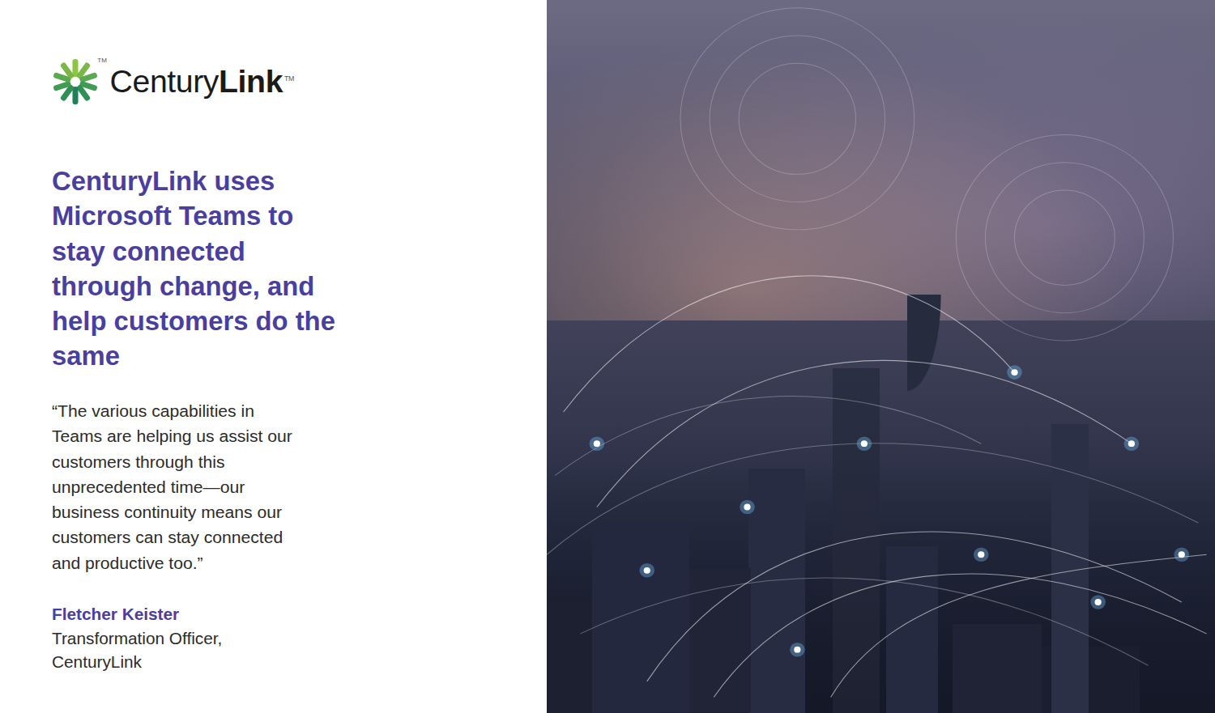CenturyLinkTM
CenturyLink uses Microsoft Teams to stay connected through change, and help customers do the same
“The various capabilities in Teams are helping us assist our customers through this unprecedented time—our business continuity means our customers can stay connected and productive too.”
Fletcher Keister Transformation Officer,
CenturyLink